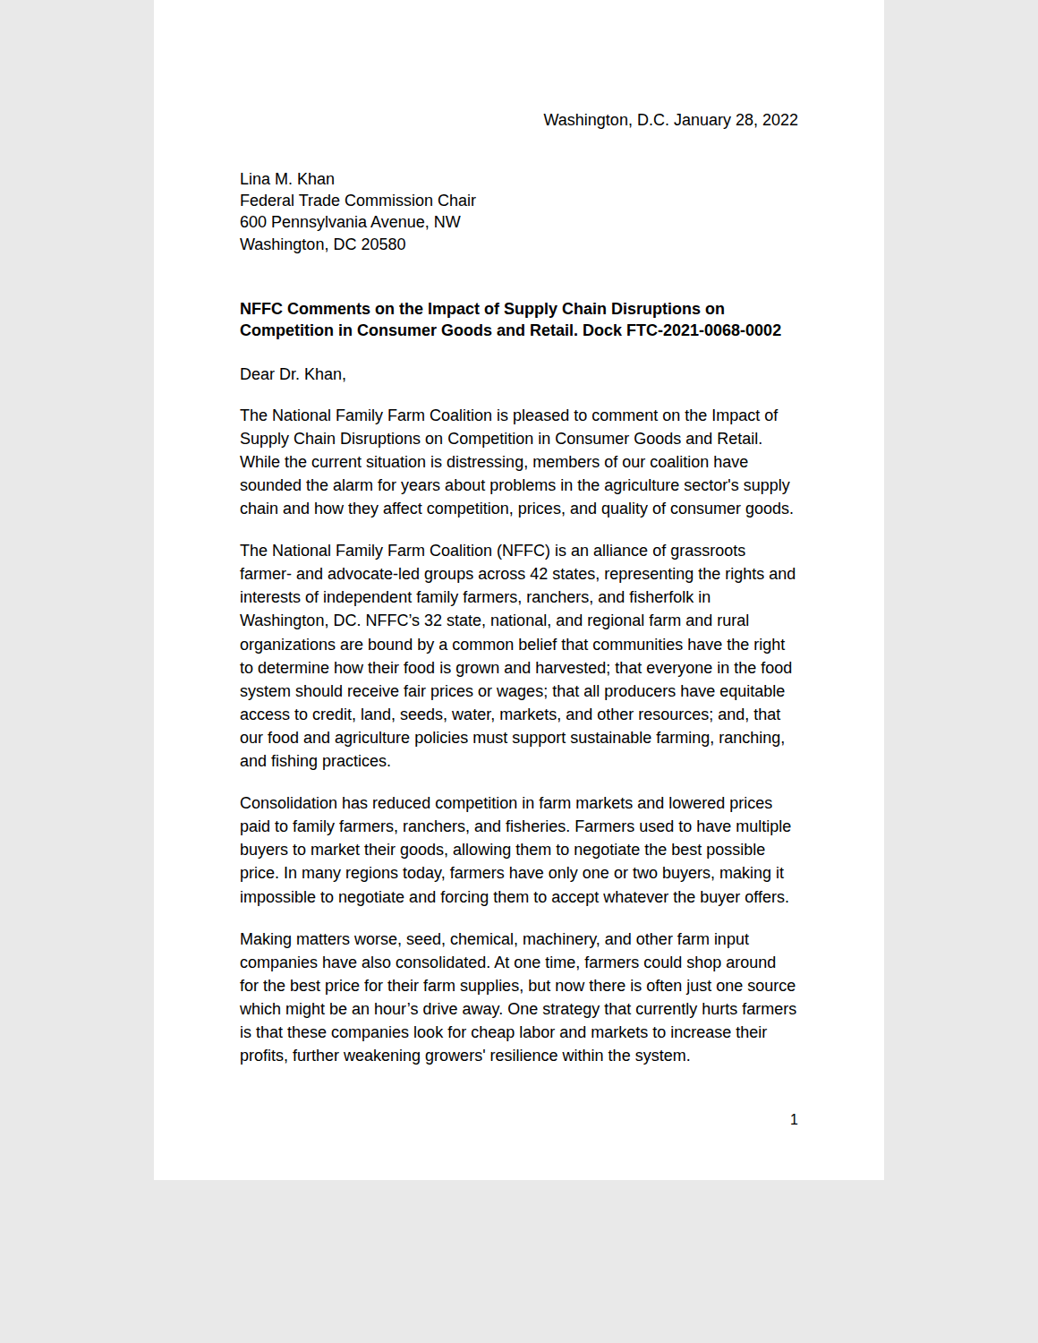Washington, D.C. January 28, 2022
Lina M. Khan
Federal Trade Commission Chair
600 Pennsylvania Avenue, NW
Washington, DC 20580
NFFC Comments on the Impact of Supply Chain Disruptions on Competition in Consumer Goods and Retail. Dock FTC-2021-0068-0002
Dear Dr. Khan,
The National Family Farm Coalition is pleased to comment on the Impact of Supply Chain Disruptions on Competition in Consumer Goods and Retail. While the current situation is distressing, members of our coalition have sounded the alarm for years about problems in the agriculture sector's supply chain and how they affect competition, prices, and quality of consumer goods.
The National Family Farm Coalition (NFFC) is an alliance of grassroots farmer- and advocate-led groups across 42 states, representing the rights and interests of independent family farmers, ranchers, and fisherfolk in Washington, DC. NFFC’s 32 state, national, and regional farm and rural organizations are bound by a common belief that communities have the right to determine how their food is grown and harvested; that everyone in the food system should receive fair prices or wages; that all producers have equitable access to credit, land, seeds, water, markets, and other resources; and, that our food and agriculture policies must support sustainable farming, ranching, and fishing practices.
Consolidation has reduced competition in farm markets and lowered prices paid to family farmers, ranchers, and fisheries. Farmers used to have multiple buyers to market their goods, allowing them to negotiate the best possible price. In many regions today, farmers have only one or two buyers, making it impossible to negotiate and forcing them to accept whatever the buyer offers.
Making matters worse, seed, chemical, machinery, and other farm input companies have also consolidated. At one time, farmers could shop around for the best price for their farm supplies, but now there is often just one source which might be an hour’s drive away. One strategy that currently hurts farmers is that these companies look for cheap labor and markets to increase their profits, further weakening growers' resilience within the system.
1